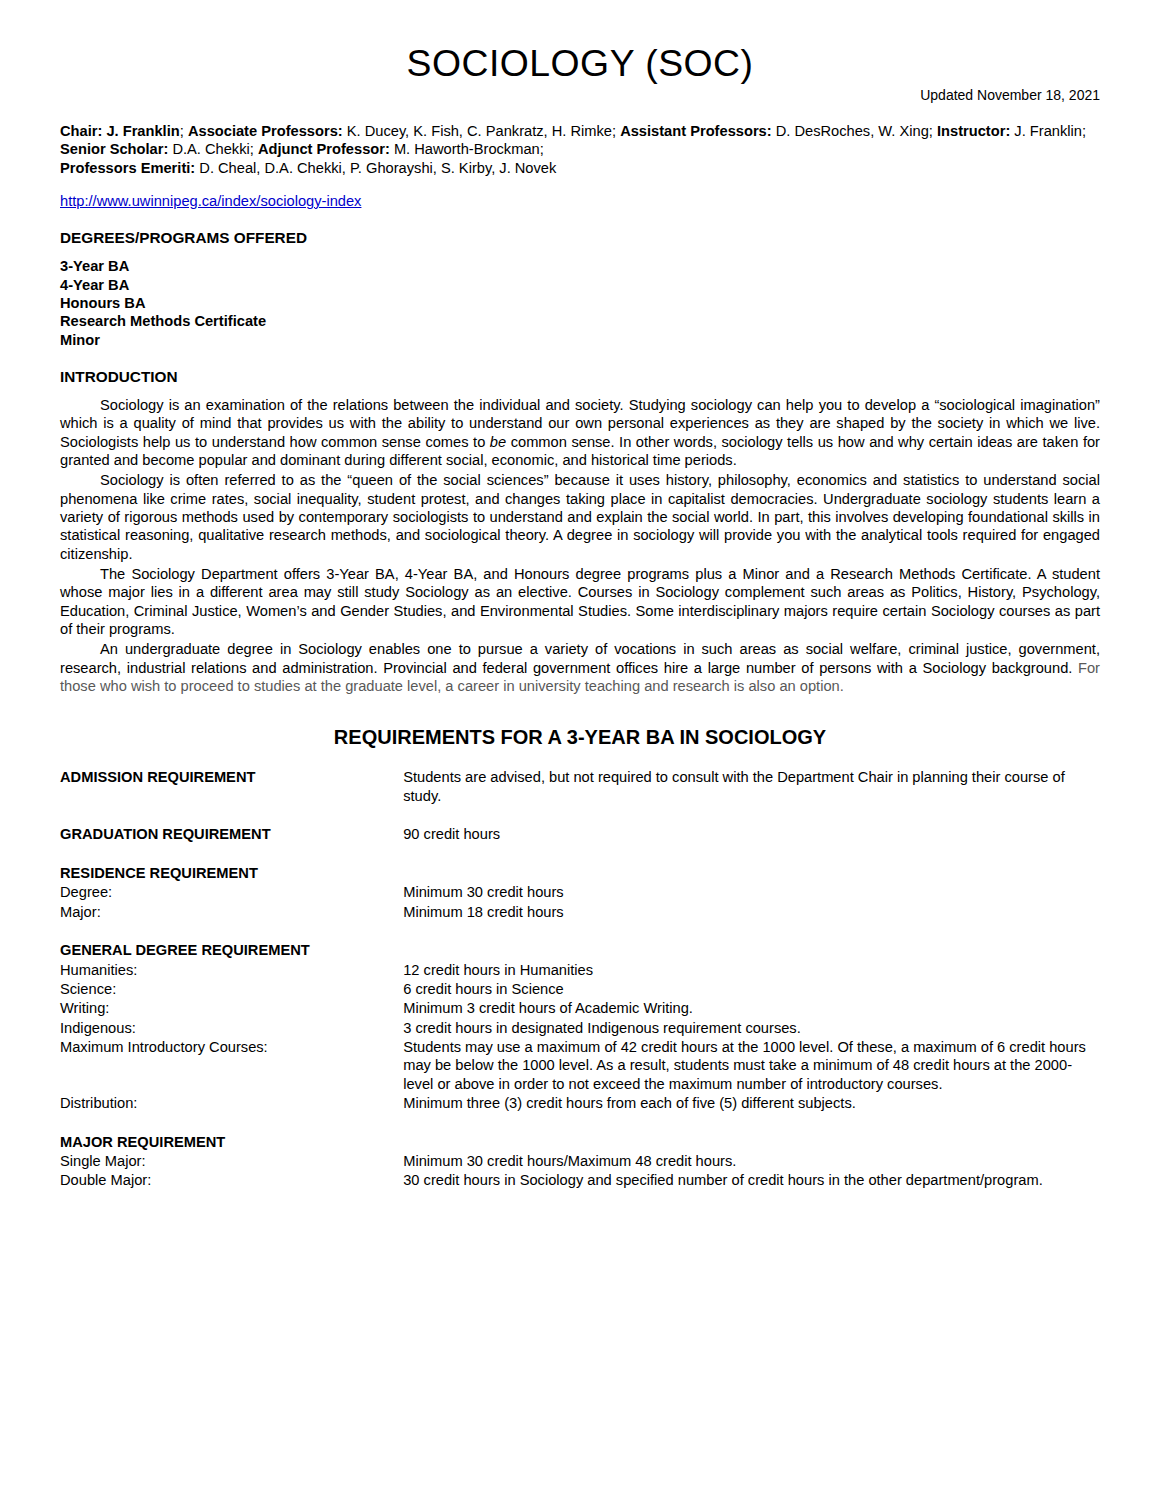SOCIOLOGY (SOC)
Updated November 18, 2021
Chair: J. Franklin; Associate Professors: K. Ducey, K. Fish, C. Pankratz, H. Rimke; Assistant Professors: D. DesRoches, W. Xing; Instructor: J. Franklin; Senior Scholar: D.A. Chekki; Adjunct Professor: M. Haworth-Brockman;
Professors Emeriti: D. Cheal, D.A. Chekki, P. Ghorayshi, S. Kirby, J. Novek
http://www.uwinnipeg.ca/index/sociology-index
DEGREES/PROGRAMS OFFERED
3-Year BA
4-Year BA
Honours BA
Research Methods Certificate
Minor
INTRODUCTION
Sociology is an examination of the relations between the individual and society. Studying sociology can help you to develop a “sociological imagination” which is a quality of mind that provides us with the ability to understand our own personal experiences as they are shaped by the society in which we live. Sociologists help us to understand how common sense comes to be common sense. In other words, sociology tells us how and why certain ideas are taken for granted and become popular and dominant during different social, economic, and historical time periods.
Sociology is often referred to as the “queen of the social sciences” because it uses history, philosophy, economics and statistics to understand social phenomena like crime rates, social inequality, student protest, and changes taking place in capitalist democracies. Undergraduate sociology students learn a variety of rigorous methods used by contemporary sociologists to understand and explain the social world. In part, this involves developing foundational skills in statistical reasoning, qualitative research methods, and sociological theory. A degree in sociology will provide you with the analytical tools required for engaged citizenship.
The Sociology Department offers 3-Year BA, 4-Year BA, and Honours degree programs plus a Minor and a Research Methods Certificate. A student whose major lies in a different area may still study Sociology as an elective. Courses in Sociology complement such areas as Politics, History, Psychology, Education, Criminal Justice, Women’s and Gender Studies, and Environmental Studies. Some interdisciplinary majors require certain Sociology courses as part of their programs.
An undergraduate degree in Sociology enables one to pursue a variety of vocations in such areas as social welfare, criminal justice, government, research, industrial relations and administration. Provincial and federal government offices hire a large number of persons with a Sociology background. For those who wish to proceed to studies at the graduate level, a career in university teaching and research is also an option.
REQUIREMENTS FOR A 3-YEAR BA IN SOCIOLOGY
| ADMISSION REQUIREMENT | Students are advised, but not required to consult with the Department Chair in planning their course of study. |
| GRADUATION REQUIREMENT | 90 credit hours |
| RESIDENCE REQUIREMENT |
| Degree: | Minimum 30 credit hours |
| Major: | Minimum 18 credit hours |
| GENERAL DEGREE REQUIREMENT |
| Humanities: | 12 credit hours in Humanities |
| Science: | 6 credit hours in Science |
| Writing: | Minimum 3 credit hours of Academic Writing. |
| Indigenous: | 3 credit hours in designated Indigenous requirement courses. |
| Maximum Introductory Courses: | Students may use a maximum of 42 credit hours at the 1000 level. Of these, a maximum of 6 credit hours may be below the 1000 level. As a result, students must take a minimum of 48 credit hours at the 2000-level or above in order to not exceed the maximum number of introductory courses. |
| Distribution: | Minimum three (3) credit hours from each of five (5) different subjects. |
| MAJOR REQUIREMENT |
| Single Major: | Minimum 30 credit hours/Maximum 48 credit hours. |
| Double Major: | 30 credit hours in Sociology and specified number of credit hours in the other department/program. |